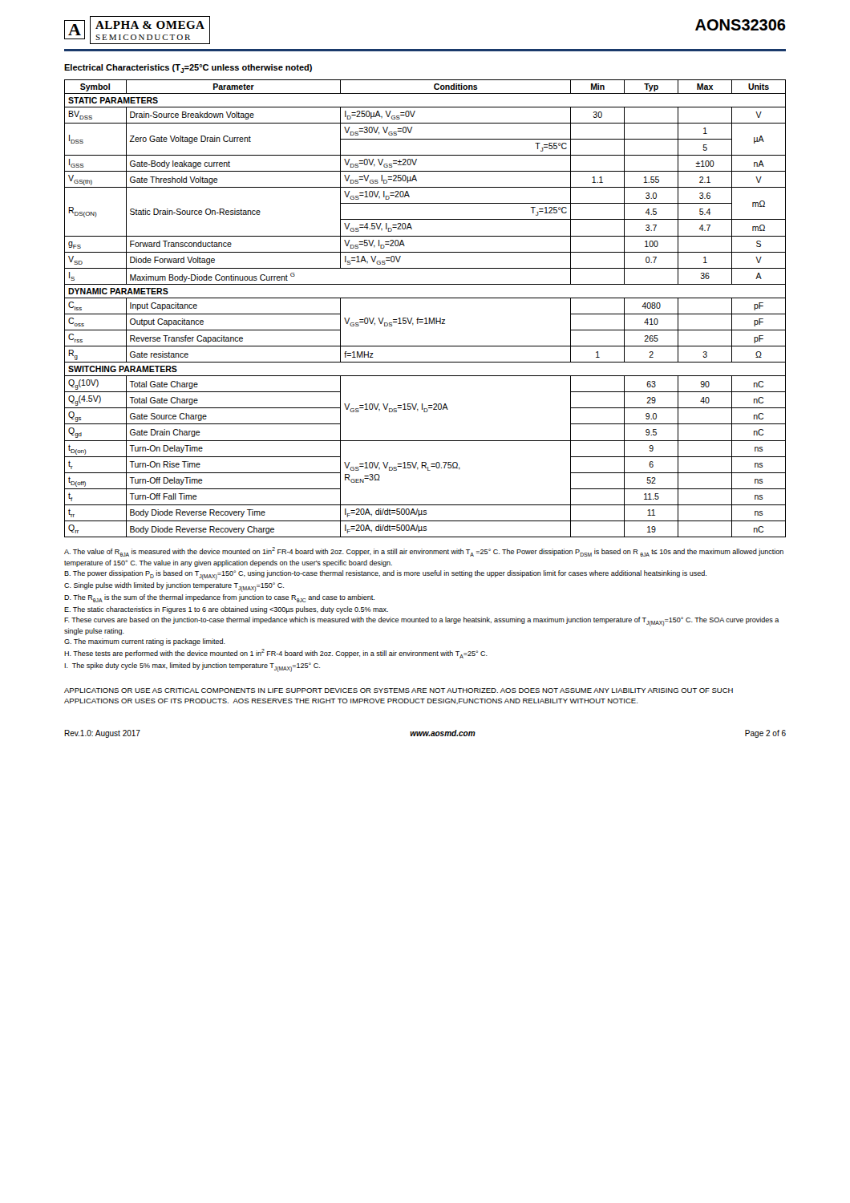A ALPHA & OMEGA
SEMICONDUCTOR
AONS32306
Electrical Characteristics (TJ=25°C unless otherwise noted)
| Symbol | Parameter | Conditions | Min | Typ | Max | Units |
| --- | --- | --- | --- | --- | --- | --- |
| STATIC PARAMETERS |
| BV DSS | Drain-Source Breakdown Voltage | I D =250µA, V GS =0V | 30 | | | V |
| I DSS | Zero Gate Voltage Drain Current | V DS =30V, V GS =0V | | | 1 | µA |
| T J =55°C | | | 5 |
| I GSS | Gate-Body leakage current | V DS =0V, V GS =±20V | | | ±100 | nA |
| V GS(th) | Gate Threshold Voltage | V DS =V GS I D =250µA | 1.1 | 1.55 | 2.1 | V |
| R DS(ON) | Static Drain-Source On-Resistance | V GS =10V, I D =20A | | 3.0 | 3.6 | mΩ |
| T J =125°C | | 4.5 | 5.4 |
| V GS =4.5V, I D =20A | | 3.7 | 4.7 | mΩ |
| g FS | Forward Transconductance | V DS =5V, I D =20A | | 100 | | S |
| V SD | Diode Forward Voltage | I S =1A, V GS =0V | | 0.7 | 1 | V |
| I S | Maximum Body-Diode Continuous Current G | | | 36 | A |
| DYNAMIC PARAMETERS |
| C iss | Input Capacitance | V GS =0V, V DS =15V, f=1MHz | | 4080 | | pF |
| C oss | Output Capacitance | | 410 | | pF |
| C rss | Reverse Transfer Capacitance | | 265 | | pF |
| R g | Gate resistance | f=1MHz | 1 | 2 | 3 | Ω |
| SWITCHING PARAMETERS |
| Q g (10V) | Total Gate Charge | V GS =10V, V DS =15V, I D =20A | | 63 | 90 | nC |
| Q g (4.5V) | Total Gate Charge | | 29 | 40 | nC |
| Q gs | Gate Source Charge | | 9.0 | | nC |
| Q gd | Gate Drain Charge | | 9.5 | | nC |
| t D(on) | Turn-On DelayTime | V GS =10V, V DS =15V, R L =0.75Ω, R GEN =3Ω | | 9 | | ns |
| t r | Turn-On Rise Time | | 6 | | ns |
| t D(off) | Turn-Off DelayTime | | 52 | | ns |
| t f | Turn-Off Fall Time | | 11.5 | | ns |
| t rr | Body Diode Reverse Recovery Time | I F =20A, di/dt=500A/µs | | 11 | | ns |
| Q rr | Body Diode Reverse Recovery Charge | I F =20A, di/dt=500A/µs | | 19 | | nC |
A. The value of RθJA is measured with the device mounted on 1in2 FR-4 board with 2oz. Copper, in a still air environment with TA =25° C. The Power dissipation PDSM is based on R θJA t≤ 10s and the maximum allowed junction temperature of 150° C. The value in any given application depends on the user's specific board design.
B. The power dissipation PD is based on TJ(MAX)=150° C, using junction-to-case thermal resistance, and is more useful in setting the upper dissipation limit for cases where additional heatsinking is used.
C. Single pulse width limited by junction temperature TJ(MAX)=150° C.
D. The RθJA is the sum of the thermal impedance from junction to case RθJC and case to ambient.
E. The static characteristics in Figures 1 to 6 are obtained using <300µs pulses, duty cycle 0.5% max.
F. These curves are based on the junction-to-case thermal impedance which is measured with the device mounted to a large heatsink, assuming a maximum junction temperature of TJ(MAX)=150° C. The SOA curve provides a single pulse rating.
G. The maximum current rating is package limited.
H. These tests are performed with the device mounted on 1 in2 FR-4 board with 2oz. Copper, in a still air environment with TA=25° C.
I. The spike duty cycle 5% max, limited by junction temperature TJ(MAX)=125° C.
APPLICATIONS OR USE AS CRITICAL COMPONENTS IN LIFE SUPPORT DEVICES OR SYSTEMS ARE NOT AUTHORIZED. AOS DOES NOT ASSUME ANY LIABILITY ARISING OUT OF SUCH APPLICATIONS OR USES OF ITS PRODUCTS. AOS RESERVES THE RIGHT TO IMPROVE PRODUCT DESIGN,FUNCTIONS AND RELIABILITY WITHOUT NOTICE.
Rev.1.0: August 2017
www.aosmd.com
Page 2 of 6